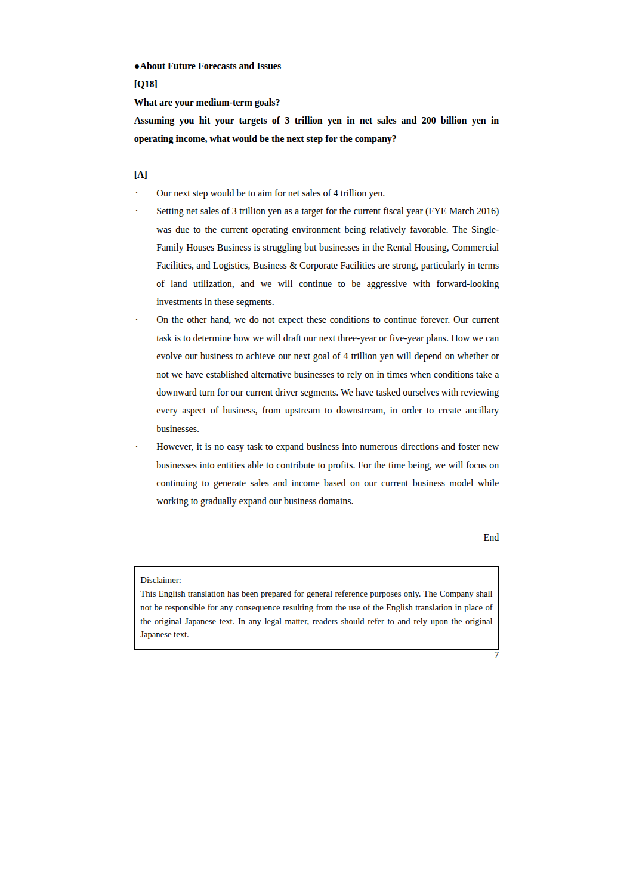●About Future Forecasts and Issues
[Q18]
What are your medium-term goals?
Assuming you hit your targets of 3 trillion yen in net sales and 200 billion yen in operating income, what would be the next step for the company?
[A]
Our next step would be to aim for net sales of 4 trillion yen.
Setting net sales of 3 trillion yen as a target for the current fiscal year (FYE March 2016) was due to the current operating environment being relatively favorable. The Single-Family Houses Business is struggling but businesses in the Rental Housing, Commercial Facilities, and Logistics, Business & Corporate Facilities are strong, particularly in terms of land utilization, and we will continue to be aggressive with forward-looking investments in these segments.
On the other hand, we do not expect these conditions to continue forever. Our current task is to determine how we will draft our next three-year or five-year plans. How we can evolve our business to achieve our next goal of 4 trillion yen will depend on whether or not we have established alternative businesses to rely on in times when conditions take a downward turn for our current driver segments. We have tasked ourselves with reviewing every aspect of business, from upstream to downstream, in order to create ancillary businesses.
However, it is no easy task to expand business into numerous directions and foster new businesses into entities able to contribute to profits. For the time being, we will focus on continuing to generate sales and income based on our current business model while working to gradually expand our business domains.
End
Disclaimer:
This English translation has been prepared for general reference purposes only. The Company shall not be responsible for any consequence resulting from the use of the English translation in place of the original Japanese text. In any legal matter, readers should refer to and rely upon the original Japanese text.
7